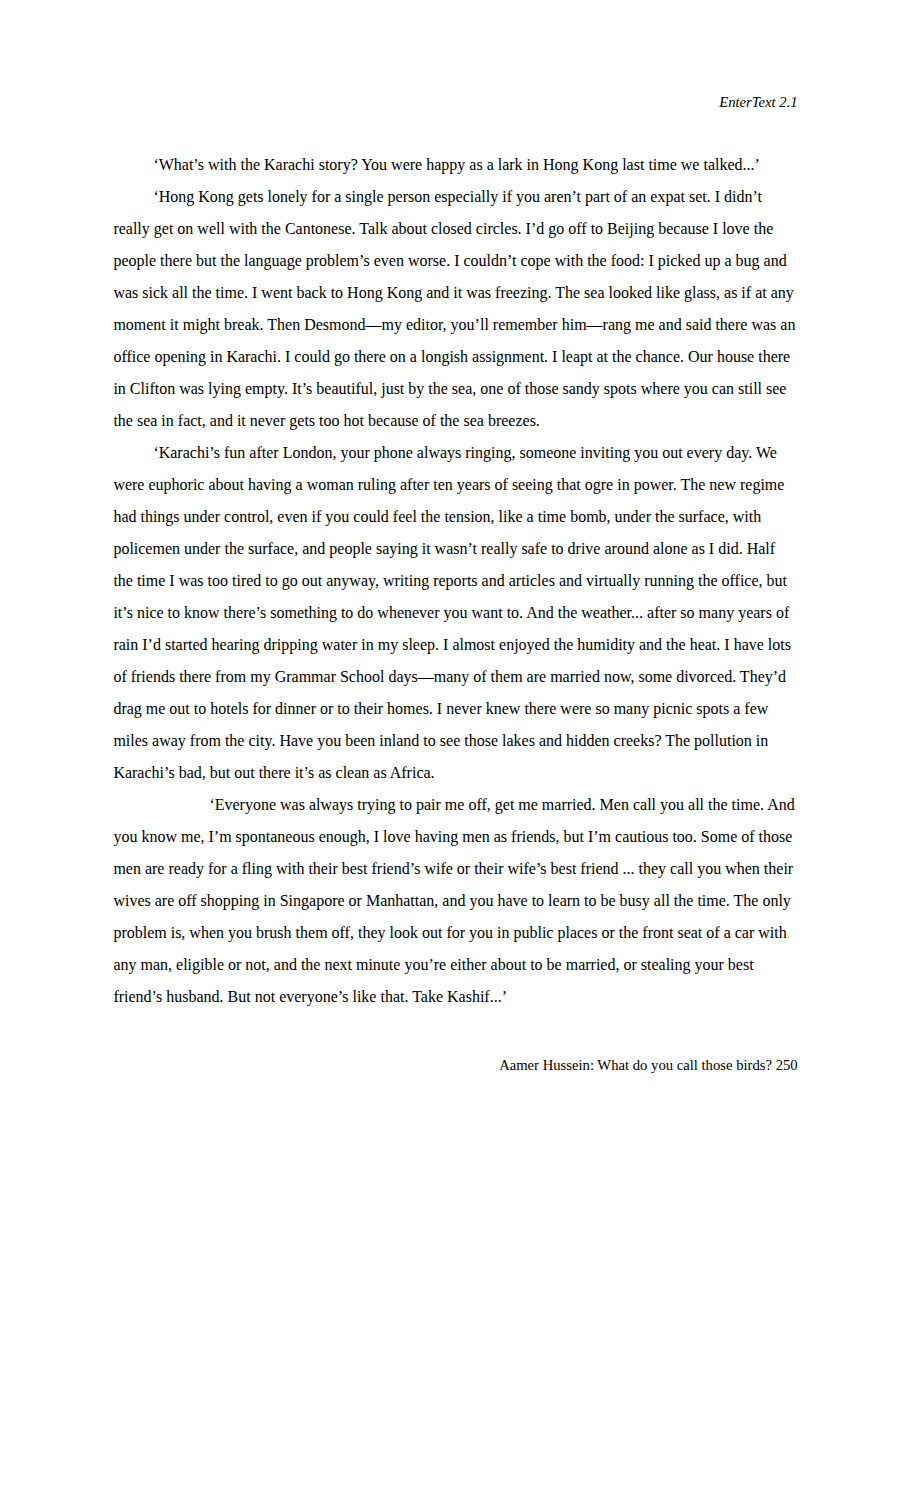EnterText 2.1
‘What’s with the Karachi story? You were happy as a lark in Hong Kong last time we talked...’
‘Hong Kong gets lonely for a single person especially if you aren’t part of an expat set. I didn’t really get on well with the Cantonese. Talk about closed circles. I’d go off to Beijing because I love the people there but the language problem’s even worse. I couldn’t cope with the food: I picked up a bug and was sick all the time. I went back to Hong Kong and it was freezing. The sea looked like glass, as if at any moment it might break. Then Desmond—my editor, you’ll remember him—rang me and said there was an office opening in Karachi. I could go there on a longish assignment. I leapt at the chance. Our house there in Clifton was lying empty. It’s beautiful, just by the sea, one of those sandy spots where you can still see the sea in fact, and it never gets too hot because of the sea breezes.
‘Karachi’s fun after London, your phone always ringing, someone inviting you out every day. We were euphoric about having a woman ruling after ten years of seeing that ogre in power. The new regime had things under control, even if you could feel the tension, like a time bomb, under the surface, with policemen under the surface, and people saying it wasn’t really safe to drive around alone as I did. Half the time I was too tired to go out anyway, writing reports and articles and virtually running the office, but it’s nice to know there’s something to do whenever you want to. And the weather... after so many years of rain I’d started hearing dripping water in my sleep. I almost enjoyed the humidity and the heat. I have lots of friends there from my Grammar School days—many of them are married now, some divorced. They’d drag me out to hotels for dinner or to their homes. I never knew there were so many picnic spots a few miles away from the city. Have you been inland to see those lakes and hidden creeks? The pollution in Karachi’s bad, but out there it’s as clean as Africa.
‘Everyone was always trying to pair me off, get me married. Men call you all the time. And you know me, I’m spontaneous enough, I love having men as friends, but I’m cautious too. Some of those men are ready for a fling with their best friend’s wife or their wife’s best friend ... they call you when their wives are off shopping in Singapore or Manhattan, and you have to learn to be busy all the time. The only problem is, when you brush them off, they look out for you in public places or the front seat of a car with any man, eligible or not, and the next minute you’re either about to be married, or stealing your best friend’s husband. But not everyone’s like that. Take Kashif...’
Aamer Hussein: What do you call those birds? 250